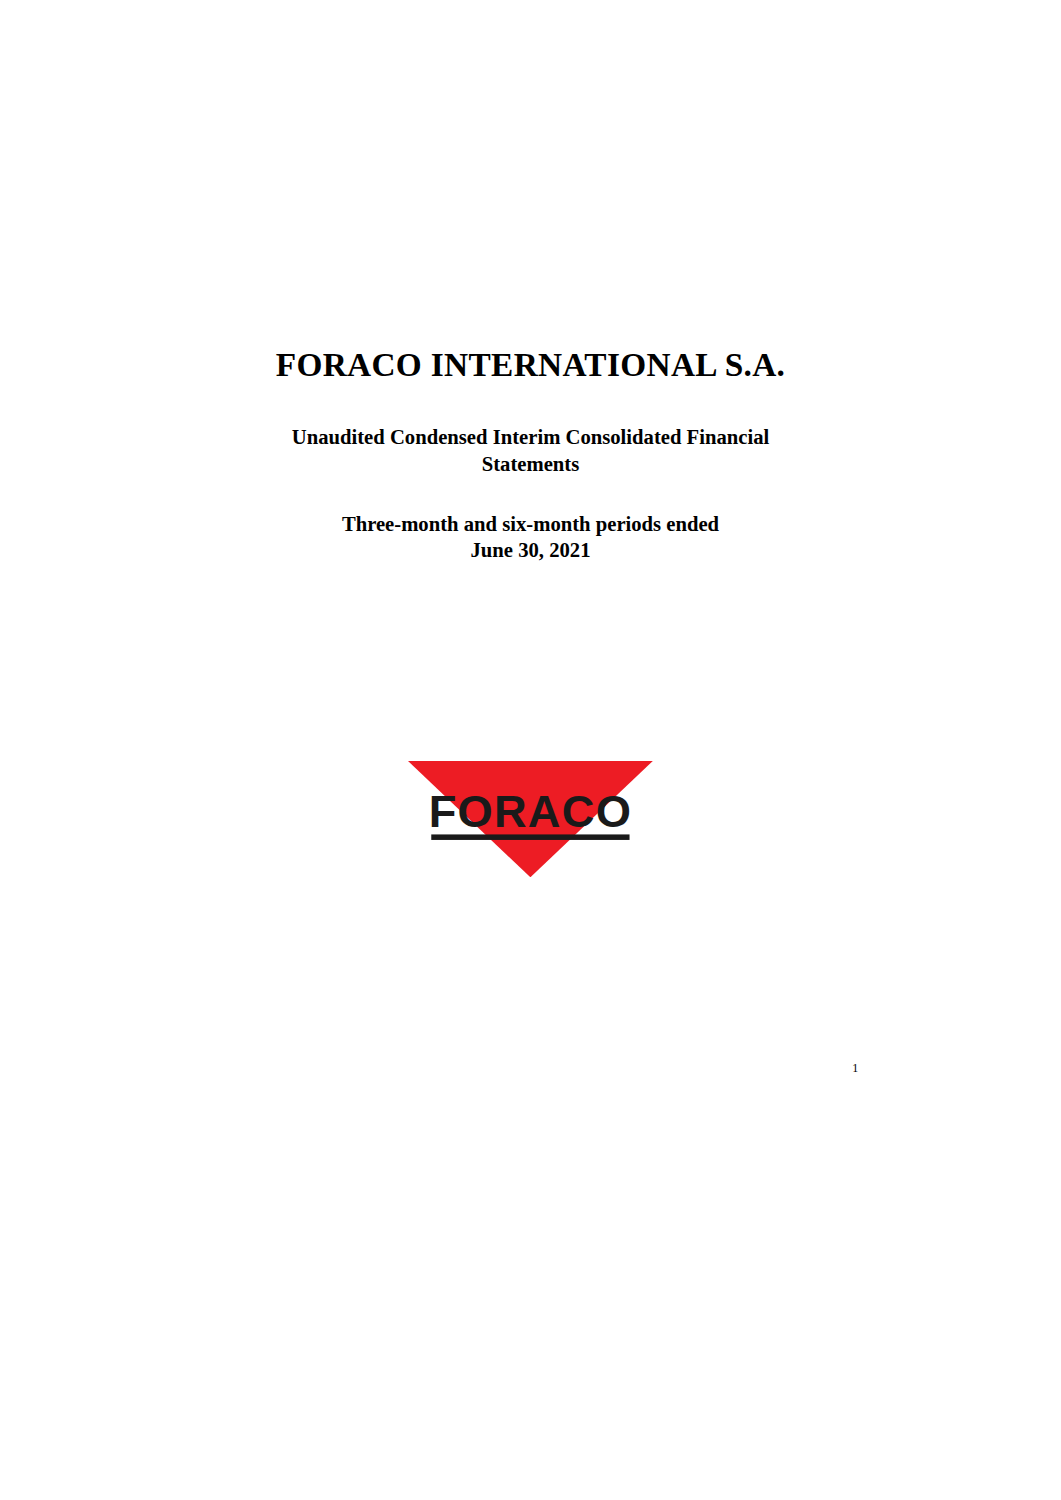FORACO INTERNATIONAL S.A.
Unaudited Condensed Interim Consolidated Financial Statements
Three-month and six-month periods ended June 30, 2021
FORACO
1